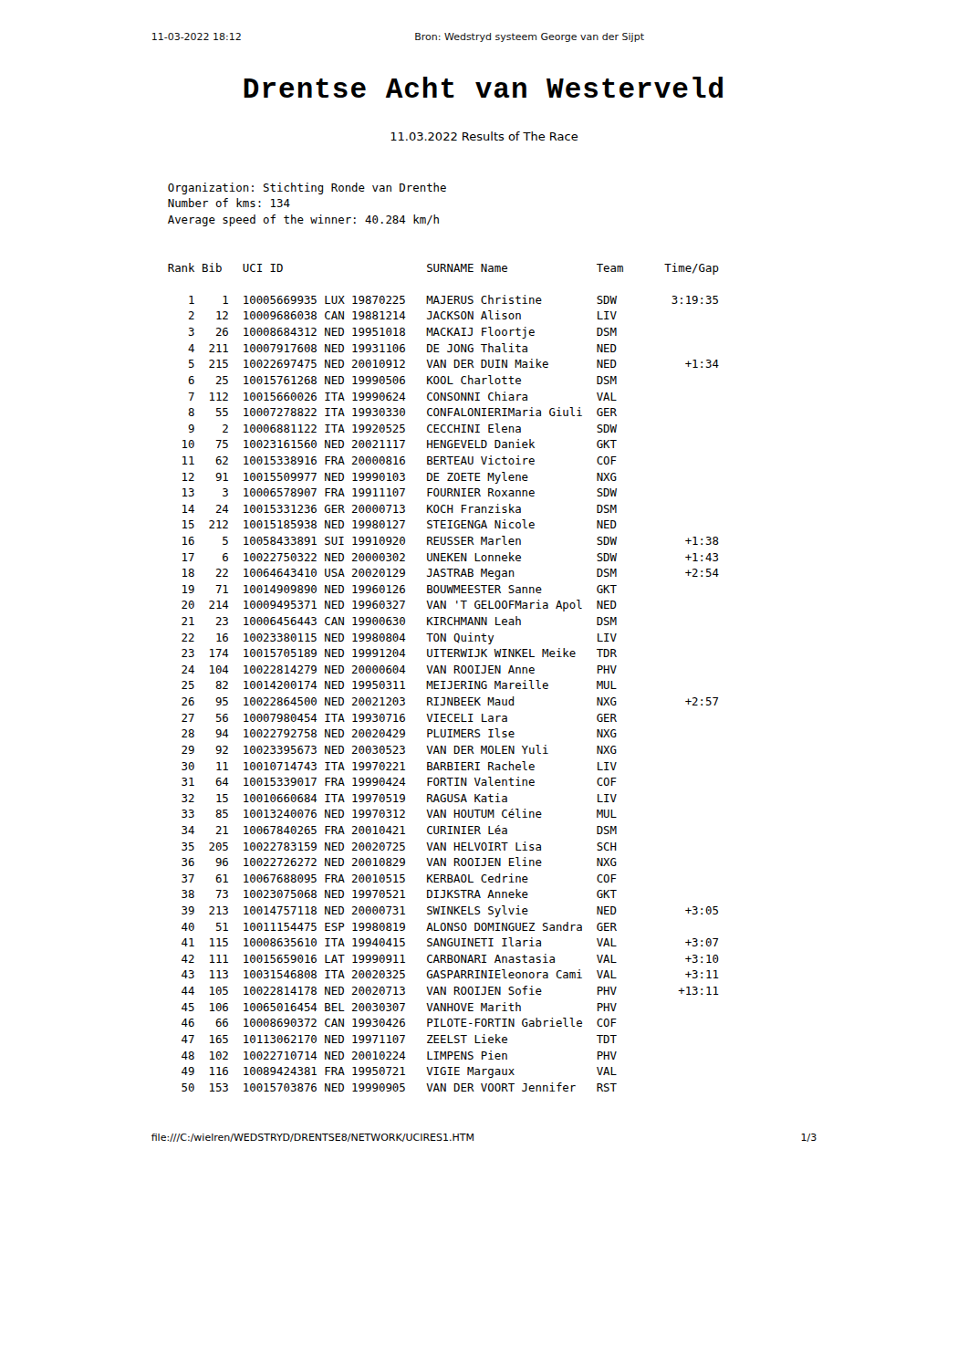11-03-2022 18:12 Bron: Wedstryd systeem George van der Sijpt
Drentse Acht van Westerveld
11.03.2022 Results of The Race
Organization: Stichting Ronde van Drenthe
Number of kms: 134
Average speed of the winner: 40.284 km/h


Rank Bib   UCI ID                     SURNAME Name             Team      Time/Gap

   1    1  10005669935 LUX 19870225   MAJERUS Christine        SDW        3:19:35
   2   12  10009686038 CAN 19881214   JACKSON Alison           LIV
   3   26  10008684312 NED 19951018   MACKAIJ Floortje         DSM
   4  211  10007917608 NED 19931106   DE JONG Thalita          NED
   5  215  10022697475 NED 20010912   VAN DER DUIN Maike       NED          +1:34
   6   25  10015761268 NED 19990506   KOOL Charlotte           DSM
   7  112  10015660026 ITA 19990624   CONSONNI Chiara          VAL
   8   55  10007278822 ITA 19930330   CONFALONIERIMaria Giuli  GER
   9    2  10006881122 ITA 19920525   CECCHINI Elena           SDW
  10   75  10023161560 NED 20021117   HENGEVELD Daniek         GKT
  11   62  10015338916 FRA 20000816   BERTEAU Victoire         COF
  12   91  10015509977 NED 19990103   DE ZOETE Mylene          NXG
  13    3  10006578907 FRA 19911107   FOURNIER Roxanne         SDW
  14   24  10015331236 GER 20000713   KOCH Franziska           DSM
  15  212  10015185938 NED 19980127   STEIGENGA Nicole         NED
  16    5  10058433891 SUI 19910920   REUSSER Marlen           SDW          +1:38
  17    6  10022750322 NED 20000302   UNEKEN Lonneke           SDW          +1:43
  18   22  10064643410 USA 20020129   JASTRAB Megan            DSM          +2:54
  19   71  10014909890 NED 19960126   BOUWMEESTER Sanne        GKT
  20  214  10009495371 NED 19960327   VAN 'T GELOOFMaria Apol  NED
  21   23  10006456443 CAN 19900630   KIRCHMANN Leah           DSM
  22   16  10023380115 NED 19980804   TON Quinty               LIV
  23  174  10015705189 NED 19991204   UITERWIJK WINKEL Meike   TDR
  24  104  10022814279 NED 20000604   VAN ROOIJEN Anne         PHV
  25   82  10014200174 NED 19950311   MEIJERING Mareille       MUL
  26   95  10022864500 NED 20021203   RIJNBEEK Maud            NXG          +2:57
  27   56  10007980454 ITA 19930716   VIECELI Lara             GER
  28   94  10022792758 NED 20020429   PLUIMERS Ilse            NXG
  29   92  10023395673 NED 20030523   VAN DER MOLEN Yuli       NXG
  30   11  10010714743 ITA 19970221   BARBIERI Rachele         LIV
  31   64  10015339017 FRA 19990424   FORTIN Valentine         COF
  32   15  10010660684 ITA 19970519   RAGUSA Katia             LIV
  33   85  10013240076 NED 19970312   VAN HOUTUM Céline        MUL
  34   21  10067840265 FRA 20010421   CURINIER Léa             DSM
  35  205  10022783159 NED 20020725   VAN HELVOIRT Lisa        SCH
  36   96  10022726272 NED 20010829   VAN ROOIJEN Eline        NXG
  37   61  10067688095 FRA 20010515   KERBAOL Cedrine          COF
  38   73  10023075068 NED 19970521   DIJKSTRA Anneke          GKT
  39  213  10014757118 NED 20000731   SWINKELS Sylvie          NED          +3:05
  40   51  10011154475 ESP 19980819   ALONSO DOMINGUEZ Sandra  GER
  41  115  10008635610 ITA 19940415   SANGUINETI Ilaria        VAL          +3:07
  42  111  10015659016 LAT 19990911   CARBONARI Anastasia      VAL          +3:10
  43  113  10031546808 ITA 20020325   GASPARRINIEleonora Cami  VAL          +3:11
  44  105  10022814178 NED 20020713   VAN ROOIJEN Sofie        PHV         +13:11
  45  106  10065016454 BEL 20030307   VANHOVE Marith           PHV
  46   66  10008690372 CAN 19930426   PILOTE-FORTIN Gabrielle  COF
  47  165  10113062170 NED 19971107   ZEELST Lieke             TDT
  48  102  10022710714 NED 20010224   LIMPENS Pien             PHV
  49  116  10089424381 FRA 19950721   VIGIE Margaux            VAL
  50  153  10015703876 NED 19990905   VAN DER VOORT Jennifer   RST
file:///C:/wielren/WEDSTRYD/DRENTSE8/NETWORK/UCIRES1.HTM 1/3